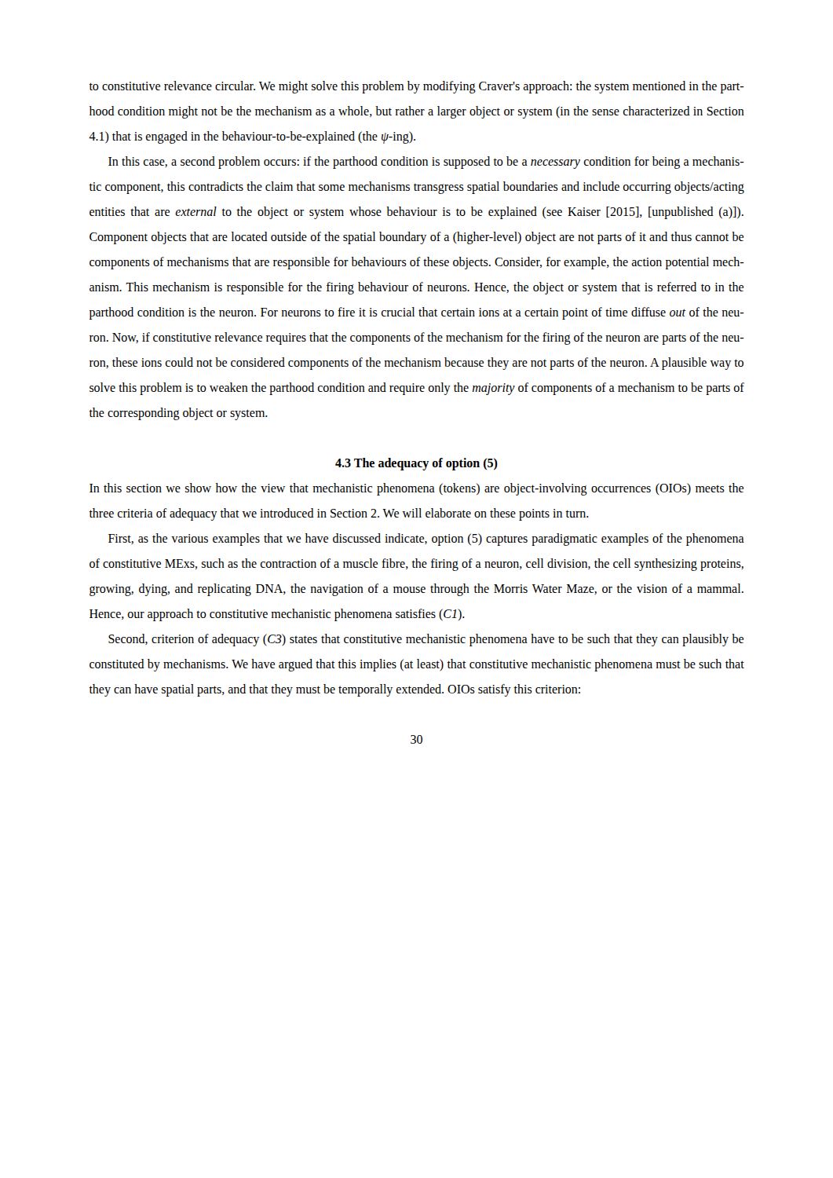to constitutive relevance circular. We might solve this problem by modifying Craver's approach: the system mentioned in the parthood condition might not be the mechanism as a whole, but rather a larger object or system (in the sense characterized in Section 4.1) that is engaged in the behaviour-to-be-explained (the ψ-ing).
In this case, a second problem occurs: if the parthood condition is supposed to be a necessary condition for being a mechanistic component, this contradicts the claim that some mechanisms transgress spatial boundaries and include occurring objects/acting entities that are external to the object or system whose behaviour is to be explained (see Kaiser [2015], [unpublished (a)]). Component objects that are located outside of the spatial boundary of a (higher-level) object are not parts of it and thus cannot be components of mechanisms that are responsible for behaviours of these objects. Consider, for example, the action potential mechanism. This mechanism is responsible for the firing behaviour of neurons. Hence, the object or system that is referred to in the parthood condition is the neuron. For neurons to fire it is crucial that certain ions at a certain point of time diffuse out of the neuron. Now, if constitutive relevance requires that the components of the mechanism for the firing of the neuron are parts of the neuron, these ions could not be considered components of the mechanism because they are not parts of the neuron. A plausible way to solve this problem is to weaken the parthood condition and require only the majority of components of a mechanism to be parts of the corresponding object or system.
4.3 The adequacy of option (5)
In this section we show how the view that mechanistic phenomena (tokens) are object-involving occurrences (OIOs) meets the three criteria of adequacy that we introduced in Section 2. We will elaborate on these points in turn.
First, as the various examples that we have discussed indicate, option (5) captures paradigmatic examples of the phenomena of constitutive MExs, such as the contraction of a muscle fibre, the firing of a neuron, cell division, the cell synthesizing proteins, growing, dying, and replicating DNA, the navigation of a mouse through the Morris Water Maze, or the vision of a mammal. Hence, our approach to constitutive mechanistic phenomena satisfies (C1).
Second, criterion of adequacy (C3) states that constitutive mechanistic phenomena have to be such that they can plausibly be constituted by mechanisms. We have argued that this implies (at least) that constitutive mechanistic phenomena must be such that they can have spatial parts, and that they must be temporally extended. OIOs satisfy this criterion:
30